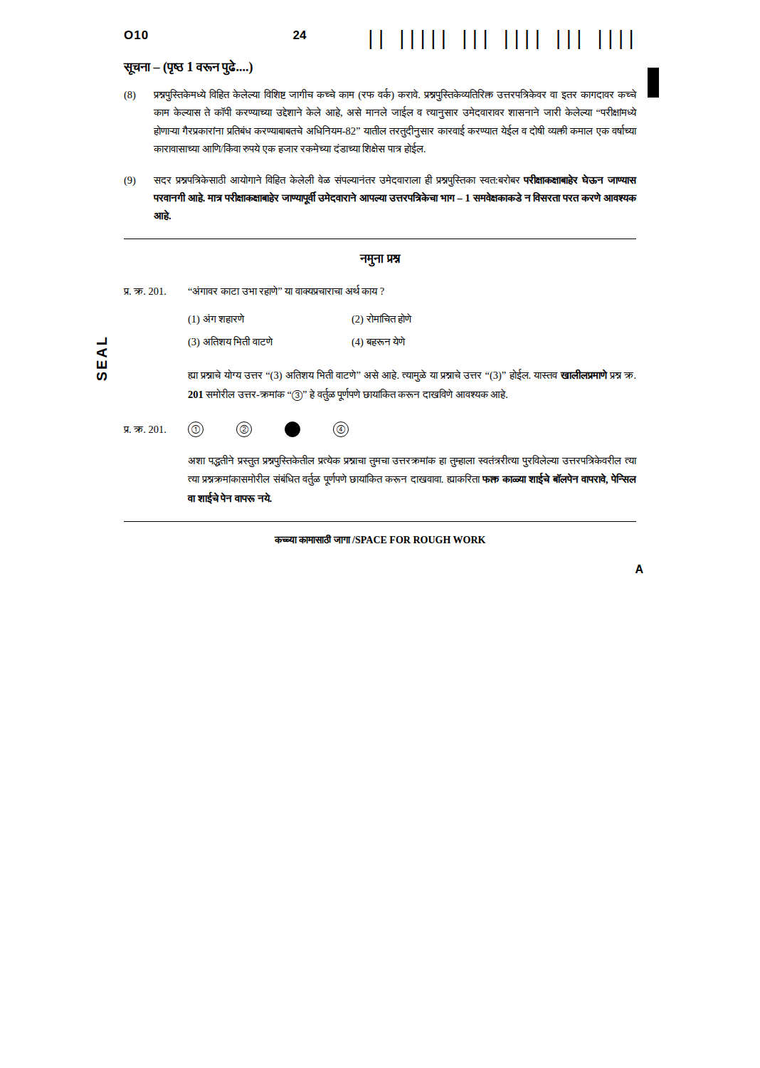SEAL
O10
24
|| ||||| ||| |||| ||| ||||
सूचना – (पृष्ठ 1 वरून पुढे....)
(8) प्रश्नपुस्तिकेमध्ये विहित केलेल्या विशिष्ट जागीच कच्चे काम (रफ वर्क) करावे. प्रश्नपुस्तिकेव्यतिरिक्त उत्तरपत्रिकेवर वा इतर कागदावर कच्चे काम केल्यास ते कॉपी करण्याच्या उद्देशाने केले आहे, असे मानले जाईल व त्यानुसार उमेदवारावर शासनाने जारी केलेल्या “परीक्षांमध्ये होणाऱ्या गैरप्रकारांना प्रतिबंध करण्याबाबतचे अधिनियम-82” यातील तरतुदीनुसार कारवाई करण्यात येईल व दोषी व्यक्ती कमाल एक वर्षाच्या कारावासाच्या आणि/किंवा रुपये एक हजार रकमेच्या दंडाच्या शिक्षेस पात्र होईल.
(9) सदर प्रश्नपत्रिकेसाठी आयोगाने विहित केलेली वेळ संपल्यानंतर उमेदवाराला ही प्रश्नपुस्तिका स्वत:बरोबर परीक्षाकक्षाबाहेर घेऊन जाण्यास परवानगी आहे. मात्र परीक्षाकक्षाबाहेर जाण्यापूर्वी उमेदवाराने आपल्या उत्तरपत्रिकेचा भाग – 1 समवेक्षकाकडे न विसरता परत करणे आवश्यक आहे.
नमुना प्रश्न
प्र. क्र. 201.
“अंगावर काटा उभा रहाणे” या वाक्यप्रचाराचा अर्थ काय ?
| (1) अंग शहारणे | (2) रोमांचित होणे |
| (3) अतिशय भिती वाटणे | (4) बहरून येणे |
ह्या प्रश्नाचे योग्य उत्तर “(3) अतिशय भिती वाटणे” असे आहे. त्यामुळे या प्रश्नाचे उत्तर “(3)” होईल. यास्तव खालीलप्रमाणे प्रश्न क्र. 201 समोरील उत्तर-क्रमांक “③” हे वर्तुळ पूर्णपणे छायांकित करून दाखविणे आवश्यक आहे.
प्र. क्र. 201.
① ② ④
अशा पद्धतीने प्रस्तुत प्रश्नपुस्तिकेतील प्रत्येक प्रश्नाचा तुमचा उत्तरक्रमांक हा तुम्हाला स्वतंत्ररीत्या पुरविलेल्या उत्तरपत्रिकेवरील त्या त्या प्रश्नक्रमांकासमोरील संबंधित वर्तुळ पूर्णपणे छायांकित करून दाखवावा. ह्याकरिता फक्त काळ्या शाईचे बॉलपेन वापरावे, पेन्सिल वा शाईचे पेन वापरू नये.
कच्च्या कामासाठी जागा /SPACE FOR ROUGH WORK
A